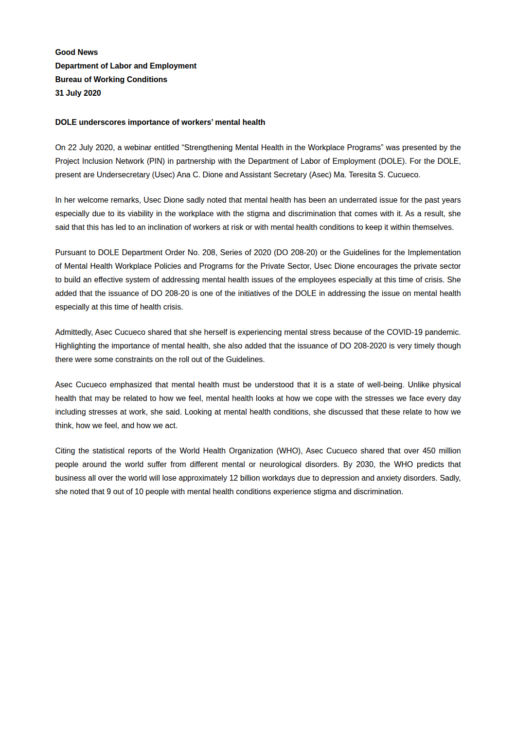Good News
Department of Labor and Employment
Bureau of Working Conditions
31 July 2020
DOLE underscores importance of workers’ mental health
On 22 July 2020, a webinar entitled “Strengthening Mental Health in the Workplace Programs” was presented by the Project Inclusion Network (PIN) in partnership with the Department of Labor of Employment (DOLE). For the DOLE, present are Undersecretary (Usec) Ana C. Dione and Assistant Secretary (Asec) Ma. Teresita S. Cucueco.
In her welcome remarks, Usec Dione sadly noted that mental health has been an underrated issue for the past years especially due to its viability in the workplace with the stigma and discrimination that comes with it. As a result, she said that this has led to an inclination of workers at risk or with mental health conditions to keep it within themselves.
Pursuant to DOLE Department Order No. 208, Series of 2020 (DO 208-20) or the Guidelines for the Implementation of Mental Health Workplace Policies and Programs for the Private Sector, Usec Dione encourages the private sector to build an effective system of addressing mental health issues of the employees especially at this time of crisis. She added that the issuance of DO 208-20 is one of the initiatives of the DOLE in addressing the issue on mental health especially at this time of health crisis.
Admittedly, Asec Cucueco shared that she herself is experiencing mental stress because of the COVID-19 pandemic. Highlighting the importance of mental health, she also added that the issuance of DO 208-2020 is very timely though there were some constraints on the roll out of the Guidelines.
Asec Cucueco emphasized that mental health must be understood that it is a state of well-being. Unlike physical health that may be related to how we feel, mental health looks at how we cope with the stresses we face every day including stresses at work, she said. Looking at mental health conditions, she discussed that these relate to how we think, how we feel, and how we act.
Citing the statistical reports of the World Health Organization (WHO), Asec Cucueco shared that over 450 million people around the world suffer from different mental or neurological disorders. By 2030, the WHO predicts that business all over the world will lose approximately 12 billion workdays due to depression and anxiety disorders. Sadly, she noted that 9 out of 10 people with mental health conditions experience stigma and discrimination.